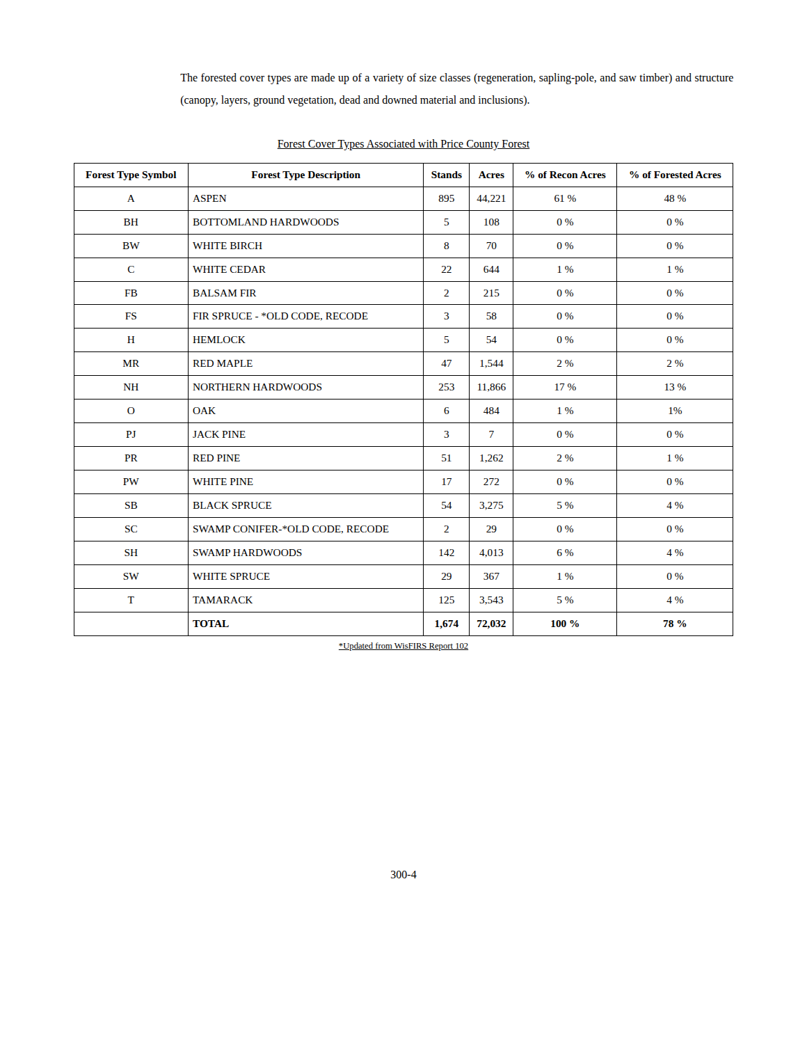The forested cover types are made up of a variety of size classes (regeneration, sapling-pole, and saw timber) and structure (canopy, layers, ground vegetation, dead and downed material and inclusions).
Forest Cover Types Associated with Price County Forest
| Forest Type Symbol | Forest Type Description | Stands | Acres | % of Recon Acres | % of Forested Acres |
| --- | --- | --- | --- | --- | --- |
| A | ASPEN | 895 | 44,221 | 61 % | 48 % |
| BH | BOTTOMLAND HARDWOODS | 5 | 108 | 0 % | 0 % |
| BW | WHITE BIRCH | 8 | 70 | 0 % | 0 % |
| C | WHITE CEDAR | 22 | 644 | 1 % | 1 % |
| FB | BALSAM FIR | 2 | 215 | 0 % | 0 % |
| FS | FIR SPRUCE - *OLD CODE, RECODE | 3 | 58 | 0 % | 0 % |
| H | HEMLOCK | 5 | 54 | 0 % | 0 % |
| MR | RED MAPLE | 47 | 1,544 | 2 % | 2 % |
| NH | NORTHERN HARDWOODS | 253 | 11,866 | 17 % | 13 % |
| O | OAK | 6 | 484 | 1 % | 1% |
| PJ | JACK PINE | 3 | 7 | 0 % | 0 % |
| PR | RED PINE | 51 | 1,262 | 2 % | 1 % |
| PW | WHITE PINE | 17 | 272 | 0 % | 0 % |
| SB | BLACK SPRUCE | 54 | 3,275 | 5 % | 4 % |
| SC | SWAMP CONIFER-*OLD CODE, RECODE | 2 | 29 | 0 % | 0 % |
| SH | SWAMP HARDWOODS | 142 | 4,013 | 6 % | 4 % |
| SW | WHITE SPRUCE | 29 | 367 | 1 % | 0 % |
| T | TAMARACK | 125 | 3,543 | 5 % | 4 % |
| | TOTAL | 1,674 | 72,032 | 100 % | 78 % |
*Updated from WisFIRS Report 102
300-4